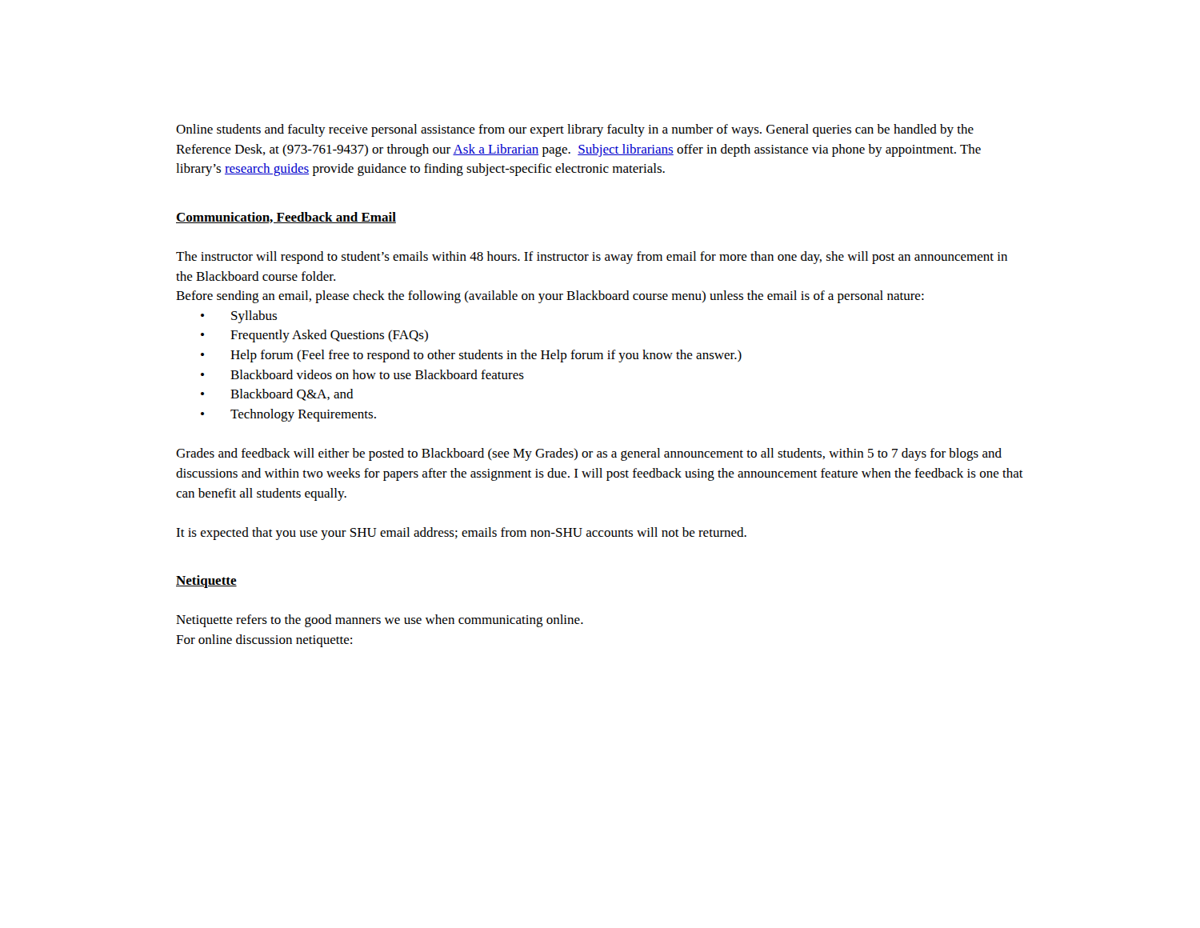Online students and faculty receive personal assistance from our expert library faculty in a number of ways. General queries can be handled by the Reference Desk, at (973-761-9437) or through our Ask a Librarian page. Subject librarians offer in depth assistance via phone by appointment. The library’s research guides provide guidance to finding subject-specific electronic materials.
Communication, Feedback and Email
The instructor will respond to student’s emails within 48 hours. If instructor is away from email for more than one day, she will post an announcement in the Blackboard course folder.
Before sending an email, please check the following (available on your Blackboard course menu) unless the email is of a personal nature:
Syllabus
Frequently Asked Questions (FAQs)
Help forum (Feel free to respond to other students in the Help forum if you know the answer.)
Blackboard videos on how to use Blackboard features
Blackboard Q&A, and
Technology Requirements.
Grades and feedback will either be posted to Blackboard (see My Grades) or as a general announcement to all students, within 5 to 7 days for blogs and discussions and within two weeks for papers after the assignment is due. I will post feedback using the announcement feature when the feedback is one that can benefit all students equally.
It is expected that you use your SHU email address; emails from non-SHU accounts will not be returned.
Netiquette
Netiquette refers to the good manners we use when communicating online.
For online discussion netiquette: